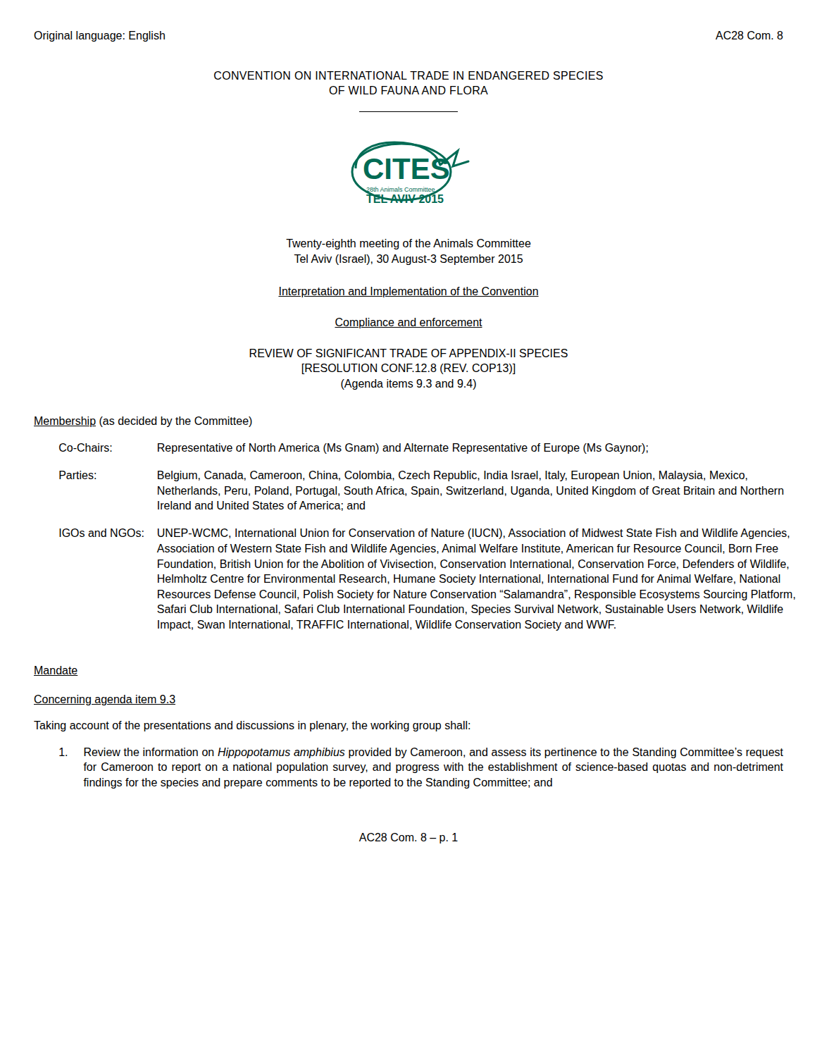Original language: English
AC28 Com. 8
CONVENTION ON INTERNATIONAL TRADE IN ENDANGERED SPECIES
OF WILD FAUNA AND FLORA
Twenty-eighth meeting of the Animals Committee
Tel Aviv (Israel), 30 August-3 September 2015
Interpretation and Implementation of the Convention
Compliance and enforcement
REVIEW OF SIGNIFICANT TRADE OF APPENDIX-II SPECIES
[RESOLUTION CONF.12.8 (REV. COP13)]
(Agenda items 9.3 and 9.4)
Membership (as decided by the Committee)
| Co-Chairs: | Representative of North America (Ms Gnam) and Alternate Representative of Europe (Ms Gaynor); |
| Parties: | Belgium, Canada, Cameroon, China, Colombia, Czech Republic, India Israel, Italy, European Union, Malaysia, Mexico, Netherlands, Peru, Poland, Portugal, South Africa, Spain, Switzerland, Uganda, United Kingdom of Great Britain and Northern Ireland and United States of America; and |
| IGOs and NGOs: | UNEP-WCMC, International Union for Conservation of Nature (IUCN), Association of Midwest State Fish and Wildlife Agencies, Association of Western State Fish and Wildlife Agencies, Animal Welfare Institute, American fur Resource Council, Born Free Foundation, British Union for the Abolition of Vivisection, Conservation International, Conservation Force, Defenders of Wildlife, Helmholtz Centre for Environmental Research, Humane Society International, International Fund for Animal Welfare, National Resources Defense Council, Polish Society for Nature Conservation “Salamandra”, Responsible Ecosystems Sourcing Platform, Safari Club International, Safari Club International Foundation, Species Survival Network, Sustainable Users Network, Wildlife Impact, Swan International, TRAFFIC International, Wildlife Conservation Society and WWF. |
Mandate
Concerning agenda item 9.3
Taking account of the presentations and discussions in plenary, the working group shall:
1. Review the information on Hippopotamus amphibius provided by Cameroon, and assess its pertinence to the Standing Committee’s request for Cameroon to report on a national population survey, and progress with the establishment of science-based quotas and non-detriment findings for the species and prepare comments to be reported to the Standing Committee; and
AC28 Com. 8 – p. 1